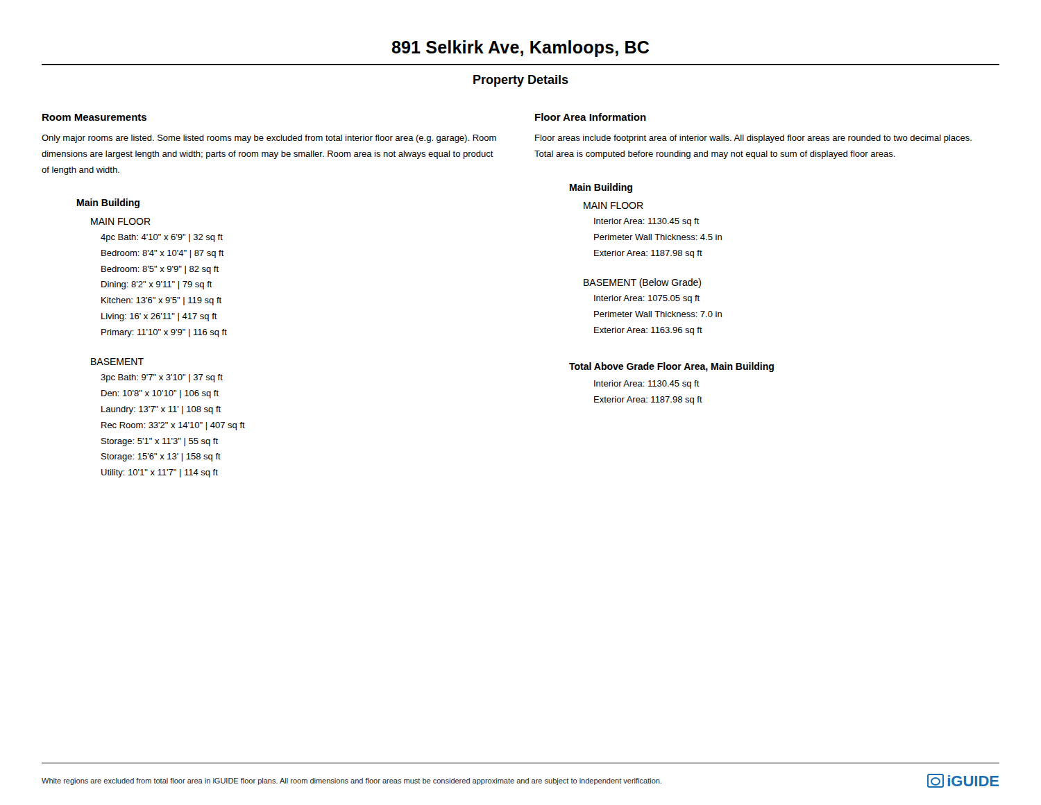891 Selkirk Ave, Kamloops, BC
Property Details
Room Measurements
Only major rooms are listed. Some listed rooms may be excluded from total interior floor area (e.g. garage). Room dimensions are largest length and width; parts of room may be smaller. Room area is not always equal to product of length and width.
Main Building
MAIN FLOOR
4pc Bath: 4'10" x 6'9" | 32 sq ft
Bedroom: 8'4" x 10'4" | 87 sq ft
Bedroom: 8'5" x 9'9" | 82 sq ft
Dining: 8'2" x 9'11" | 79 sq ft
Kitchen: 13'6" x 9'5" | 119 sq ft
Living: 16' x 26'11" | 417 sq ft
Primary: 11'10" x 9'9" | 116 sq ft
BASEMENT
3pc Bath: 9'7" x 3'10" | 37 sq ft
Den: 10'8" x 10'10" | 106 sq ft
Laundry: 13'7" x 11' | 108 sq ft
Rec Room: 33'2" x 14'10" | 407 sq ft
Storage: 5'1" x 11'3" | 55 sq ft
Storage: 15'6" x 13' | 158 sq ft
Utility: 10'1" x 11'7" | 114 sq ft
Floor Area Information
Floor areas include footprint area of interior walls. All displayed floor areas are rounded to two decimal places. Total area is computed before rounding and may not equal to sum of displayed floor areas.
Main Building
MAIN FLOOR
Interior Area: 1130.45 sq ft
Perimeter Wall Thickness: 4.5 in
Exterior Area: 1187.98 sq ft
BASEMENT (Below Grade)
Interior Area: 1075.05 sq ft
Perimeter Wall Thickness: 7.0 in
Exterior Area: 1163.96 sq ft
Total Above Grade Floor Area, Main Building
Interior Area: 1130.45 sq ft
Exterior Area: 1187.98 sq ft
White regions are excluded from total floor area in iGUIDE floor plans. All room dimensions and floor areas must be considered approximate and are subject to independent verification.
iGUIDE